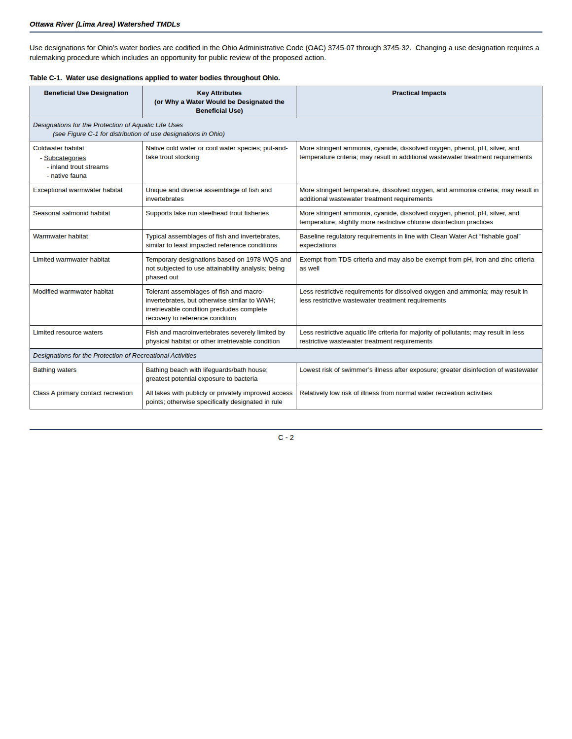Ottawa River (Lima Area) Watershed TMDLs
Use designations for Ohio’s water bodies are codified in the Ohio Administrative Code (OAC) 3745-07 through 3745-32. Changing a use designation requires a rulemaking procedure which includes an opportunity for public review of the proposed action.
Table C-1. Water use designations applied to water bodies throughout Ohio.
| Beneficial Use Designation | Key Attributes (or Why a Water Would be Designated the Beneficial Use) | Practical Impacts |
| --- | --- | --- |
| Designations for the Protection of Aquatic Life Uses (see Figure C-1 for distribution of use designations in Ohio) |
| Coldwater habitat - Subcategories - inland trout streams - native fauna | Native cold water or cool water species; put-and-take trout stocking | More stringent ammonia, cyanide, dissolved oxygen, phenol, pH, silver, and temperature criteria; may result in additional wastewater treatment requirements |
| Exceptional warmwater habitat | Unique and diverse assemblage of fish and invertebrates | More stringent temperature, dissolved oxygen, and ammonia criteria; may result in additional wastewater treatment requirements |
| Seasonal salmonid habitat | Supports lake run steelhead trout fisheries | More stringent ammonia, cyanide, dissolved oxygen, phenol, pH, silver, and temperature; slightly more restrictive chlorine disinfection practices |
| Warmwater habitat | Typical assemblages of fish and invertebrates, similar to least impacted reference conditions | Baseline regulatory requirements in line with Clean Water Act “fishable goal” expectations |
| Limited warmwater habitat | Temporary designations based on 1978 WQS and not subjected to use attainability analysis; being phased out | Exempt from TDS criteria and may also be exempt from pH, iron and zinc criteria as well |
| Modified warmwater habitat | Tolerant assemblages of fish and macro-invertebrates, but otherwise similar to WWH; irretrievable condition precludes complete recovery to reference condition | Less restrictive requirements for dissolved oxygen and ammonia; may result in less restrictive wastewater treatment requirements |
| Limited resource waters | Fish and macroinvertebrates severely limited by physical habitat or other irretrievable condition | Less restrictive aquatic life criteria for majority of pollutants; may result in less restrictive wastewater treatment requirements |
| Designations for the Protection of Recreational Activities |
| Bathing waters | Bathing beach with lifeguards/bath house; greatest potential exposure to bacteria | Lowest risk of swimmer’s illness after exposure; greater disinfection of wastewater |
| Class A primary contact recreation | All lakes with publicly or privately improved access points; otherwise specifically designated in rule | Relatively low risk of illness from normal water recreation activities |
C - 2